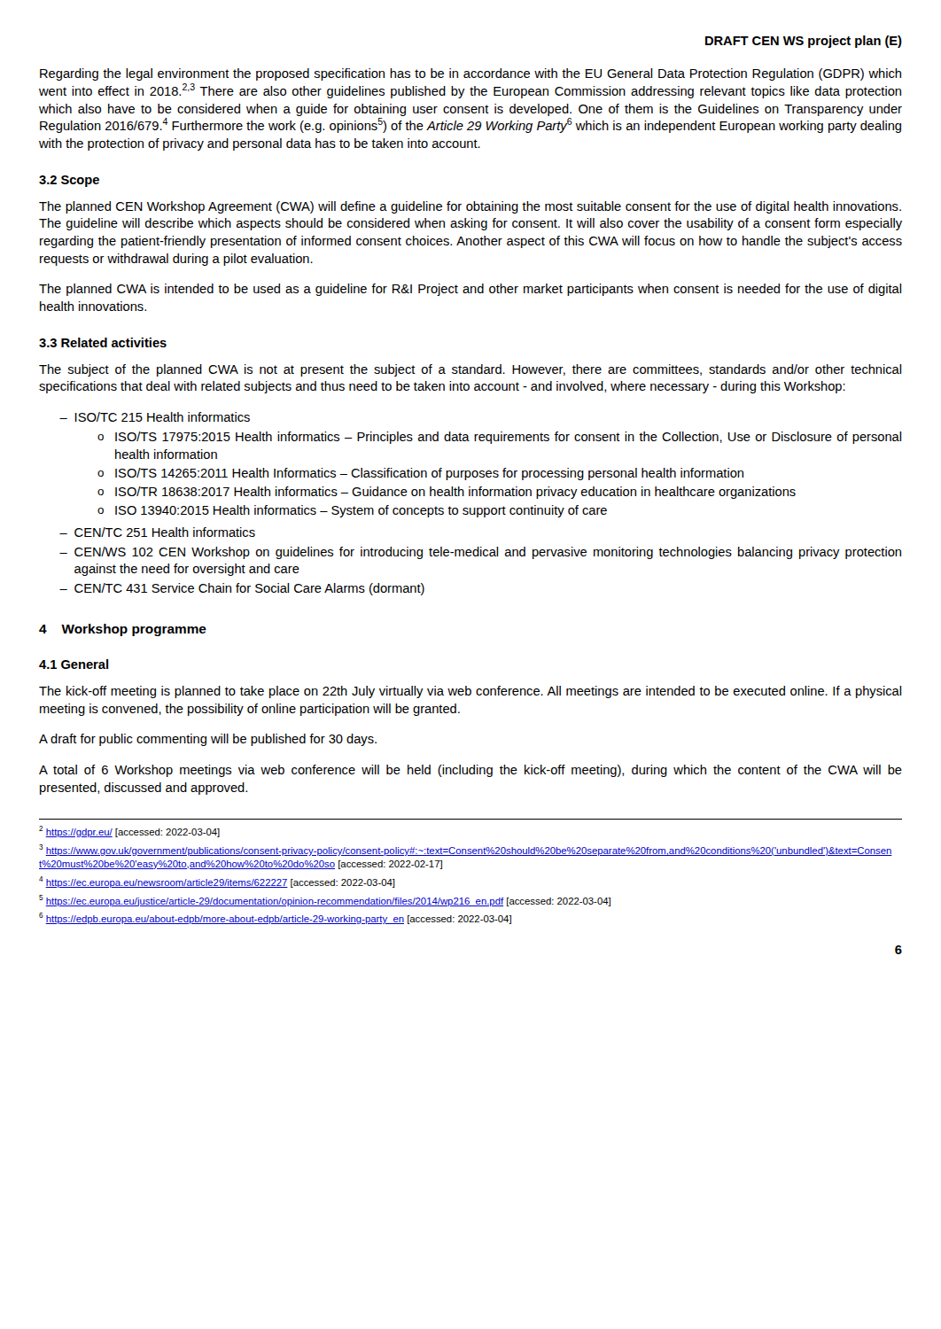DRAFT CEN WS project plan (E)
Regarding the legal environment the proposed specification has to be in accordance with the EU General Data Protection Regulation (GDPR) which went into effect in 2018.2,3 There are also other guidelines published by the European Commission addressing relevant topics like data protection which also have to be considered when a guide for obtaining user consent is developed. One of them is the Guidelines on Transparency under Regulation 2016/679.4 Furthermore the work (e.g. opinions5) of the Article 29 Working Party6 which is an independent European working party dealing with the protection of privacy and personal data has to be taken into account.
3.2 Scope
The planned CEN Workshop Agreement (CWA) will define a guideline for obtaining the most suitable consent for the use of digital health innovations. The guideline will describe which aspects should be considered when asking for consent. It will also cover the usability of a consent form especially regarding the patient-friendly presentation of informed consent choices. Another aspect of this CWA will focus on how to handle the subject's access requests or withdrawal during a pilot evaluation.
The planned CWA is intended to be used as a guideline for R&I Project and other market participants when consent is needed for the use of digital health innovations.
3.3 Related activities
The subject of the planned CWA is not at present the subject of a standard. However, there are committees, standards and/or other technical specifications that deal with related subjects and thus need to be taken into account - and involved, where necessary - during this Workshop:
ISO/TC 215 Health informatics
ISO/TS 17975:2015 Health informatics – Principles and data requirements for consent in the Collection, Use or Disclosure of personal health information
ISO/TS 14265:2011 Health Informatics – Classification of purposes for processing personal health information
ISO/TR 18638:2017 Health informatics – Guidance on health information privacy education in healthcare organizations
ISO 13940:2015 Health informatics – System of concepts to support continuity of care
CEN/TC 251 Health informatics
CEN/WS 102 CEN Workshop on guidelines for introducing tele-medical and pervasive monitoring technologies balancing privacy protection against the need for oversight and care
CEN/TC 431 Service Chain for Social Care Alarms (dormant)
4 Workshop programme
4.1 General
The kick-off meeting is planned to take place on 22th July virtually via web conference. All meetings are intended to be executed online. If a physical meeting is convened, the possibility of online participation will be granted.
A draft for public commenting will be published for 30 days.
A total of 6 Workshop meetings via web conference will be held (including the kick-off meeting), during which the content of the CWA will be presented, discussed and approved.
2 https://gdpr.eu/ [accessed: 2022-03-04]
3 https://www.gov.uk/government/publications/consent-privacy-policy/consent-policy#:~:text=Consent%20should%20be%20separate%20from,and%20conditions%20('unbundled')&text=Consent%20must%20be%20'easy%20to,and%20how%20to%20do%20so [accessed: 2022-02-17]
4 https://ec.europa.eu/newsroom/article29/items/622227 [accessed: 2022-03-04]
5 https://ec.europa.eu/justice/article-29/documentation/opinion-recommendation/files/2014/wp216_en.pdf [accessed: 2022-03-04]
6 https://edpb.europa.eu/about-edpb/more-about-edpb/article-29-working-party_en [accessed: 2022-03-04]
6